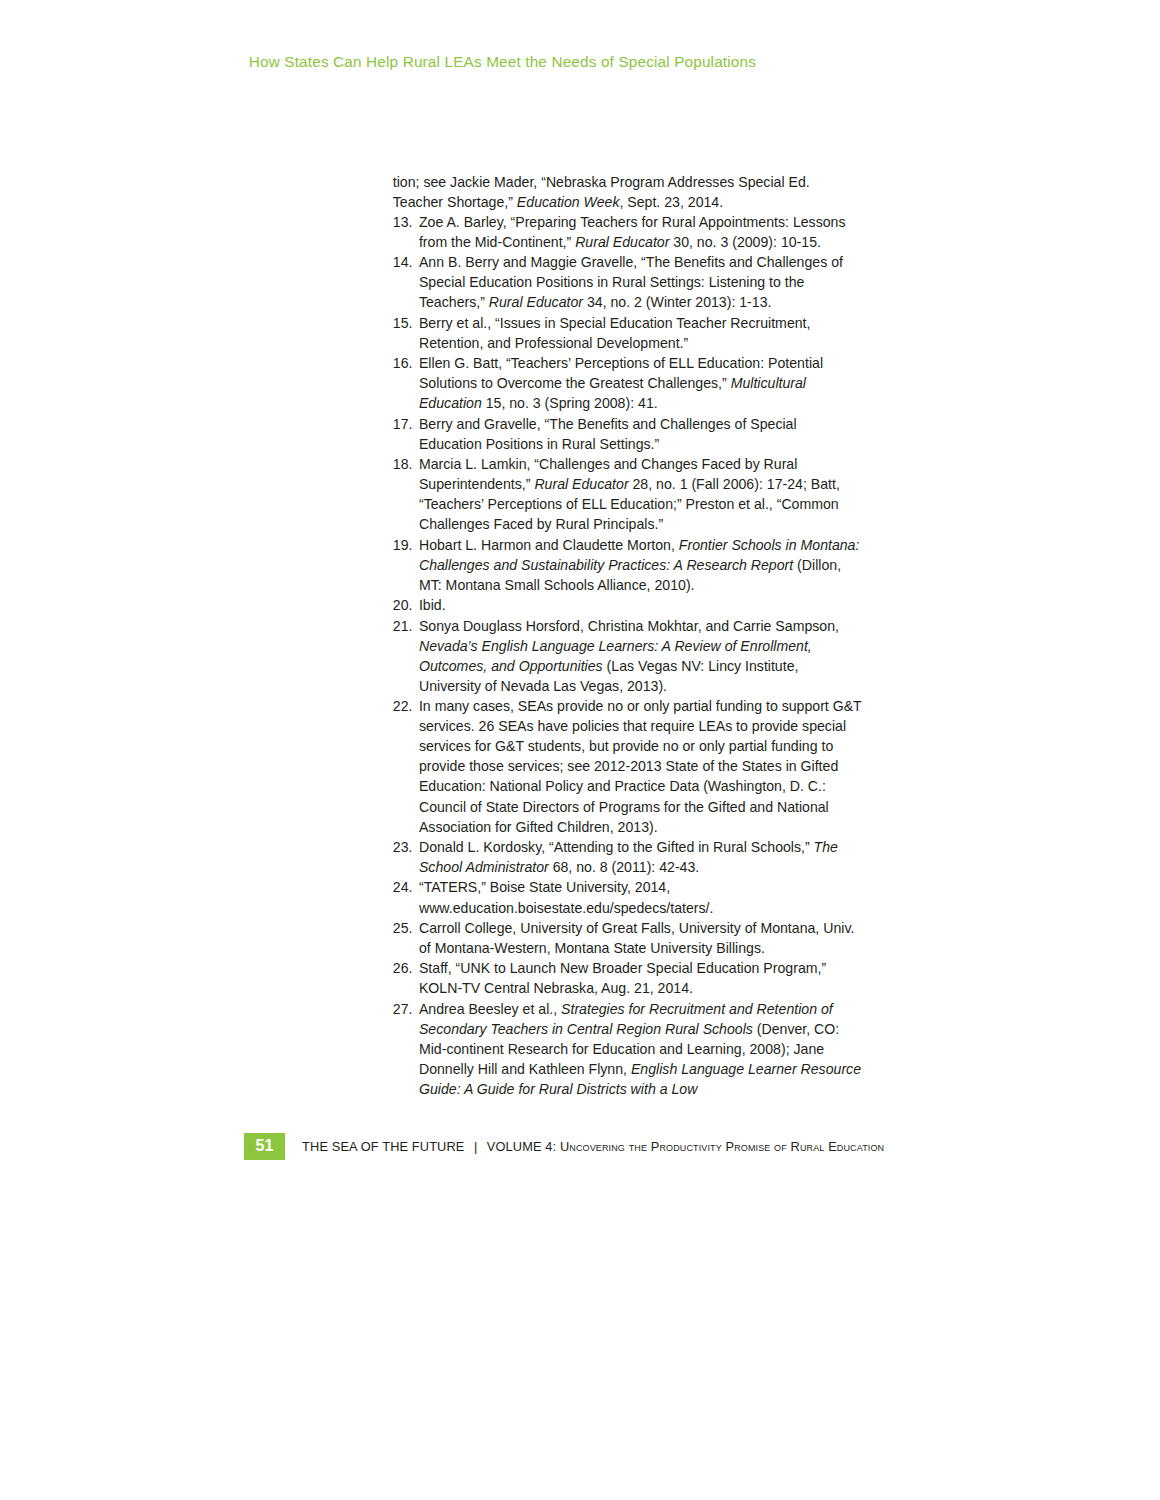How States Can Help Rural LEAs Meet the Needs of Special Populations
tion; see Jackie Mader, “Nebraska Program Addresses Special Ed. Teacher Shortage,” Education Week, Sept. 23, 2014.
13. Zoe A. Barley, “Preparing Teachers for Rural Appointments: Lessons from the Mid-Continent,” Rural Educator 30, no. 3 (2009): 10-15.
14. Ann B. Berry and Maggie Gravelle, “The Benefits and Challenges of Special Education Positions in Rural Settings: Listening to the Teachers,” Rural Educator 34, no. 2 (Winter 2013): 1-13.
15. Berry et al., “Issues in Special Education Teacher Recruitment, Retention, and Professional Development.”
16. Ellen G. Batt, “Teachers’ Perceptions of ELL Education: Potential Solutions to Overcome the Greatest Challenges,” Multicultural Education 15, no. 3 (Spring 2008): 41.
17. Berry and Gravelle, “The Benefits and Challenges of Special Education Positions in Rural Settings.”
18. Marcia L. Lamkin, “Challenges and Changes Faced by Rural Superintendents,” Rural Educator 28, no. 1 (Fall 2006): 17-24; Batt, “Teachers’ Perceptions of ELL Education;” Preston et al., “Common Challenges Faced by Rural Principals.”
19. Hobart L. Harmon and Claudette Morton, Frontier Schools in Montana: Challenges and Sustainability Practices: A Research Report (Dillon, MT: Montana Small Schools Alliance, 2010).
20. Ibid.
21. Sonya Douglass Horsford, Christina Mokhtar, and Carrie Sampson, Nevada’s English Language Learners: A Review of Enrollment, Outcomes, and Opportunities (Las Vegas NV: Lincy Institute, University of Nevada Las Vegas, 2013).
22. In many cases, SEAs provide no or only partial funding to support G&T services. 26 SEAs have policies that require LEAs to provide special services for G&T students, but provide no or only partial funding to provide those services; see 2012-2013 State of the States in Gifted Education: National Policy and Practice Data (Washington, D. C.: Council of State Directors of Programs for the Gifted and National Association for Gifted Children, 2013).
23. Donald L. Kordosky, “Attending to the Gifted in Rural Schools,” The School Administrator 68, no. 8 (2011): 42-43.
24.“TATERS,” Boise State University, 2014, www.education.boisestate.edu/spedecs/taters/.
25. Carroll College, University of Great Falls, University of Montana, Univ. of Montana-Western, Montana State University Billings.
26. Staff, “UNK to Launch New Broader Special Education Program,” KOLN-TV Central Nebraska, Aug. 21, 2014.
27. Andrea Beesley et al., Strategies for Recruitment and Retention of Secondary Teachers in Central Region Rural Schools (Denver, CO: Mid-continent Research for Education and Learning, 2008); Jane Donnelly Hill and Kathleen Flynn, English Language Learner Resource Guide: A Guide for Rural Districts with a Low
51 THE SEA OF THE FUTURE | VOLUME 4: Uncovering the Productivity Promise of Rural Education